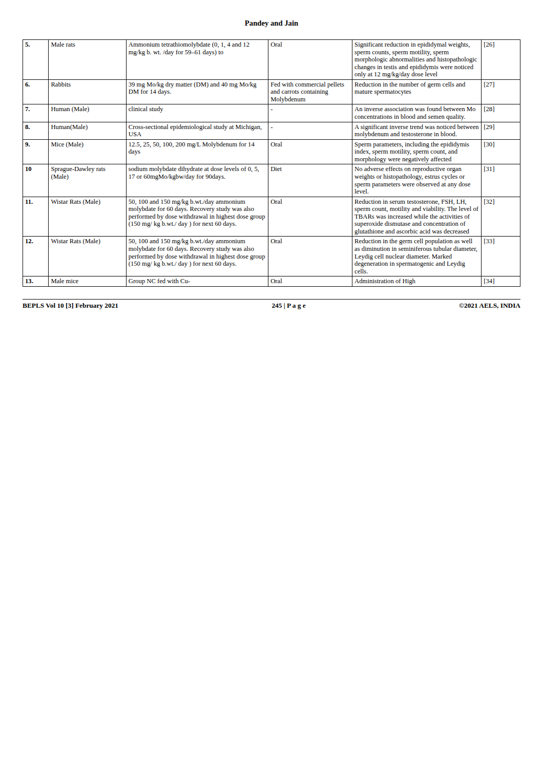Pandey and Jain
| 5. | Male rats | Ammonium tetrathiomolybdate (0, 1, 4 and 12 mg/kg b. wt. /day for 59–61 days) to | Oral | Significant reduction in epididymal weights, sperm counts, sperm motility, sperm morphologic abnormalities and histopathologic changes in testis and epididymis were noticed only at 12 mg/kg/day dose level | [26] |
| 6. | Rabbits | 39 mg Mo/kg dry matter (DM) and 40 mg Mo/kg DM for 14 days. | Fed with commercial pellets and carrots containing Molybdenum | Reduction in the number of germ cells and mature spermatocytes | [27] |
| 7. | Human (Male) | clinical study | - | An inverse association was found between Mo concentrations in blood and semen quality. | [28] |
| 8. | Human(Male) | Cross-sectional epidemiological study at Michigan, USA | - | A significant inverse trend was noticed between molybdenum and testosterone in blood. | [29] |
| 9. | Mice (Male) | 12.5, 25, 50, 100, 200 mg/L Molybdenum for 14 days | Oral | Sperm parameters, including the epididymis index, sperm motility, sperm count, and morphology were negatively affected | [30] |
| 10 | Sprague-Dawley rats (Male) | sodium molybdate dihydrate at dose levels of 0, 5, 17 or 60mgMo/kgbw/day for 90days. | Diet | No adverse effects on reproductive organ weights or histopathology, estrus cycles or sperm parameters were observed at any dose level. | [31] |
| 11. | Wistar Rats (Male) | 50, 100 and 150 mg/kg b.wt./day ammonium molybdate for 60 days. Recovery study was also performed by dose withdrawal in highest dose group (150 mg/ kg b.wt./ day ) for next 60 days. | Oral | Reduction in serum testosterone, FSH, LH, sperm count, motility and viability. The level of TBARs was increased while the activities of superoxide dismutase and concentration of glutathione and ascorbic acid was decreased | [32] |
| 12. | Wistar Rats (Male) | 50, 100 and 150 mg/kg b.wt./day ammonium molybdate for 60 days. Recovery study was also performed by dose withdrawal in highest dose group (150 mg/ kg b.wt./ day ) for next 60 days. | Oral | Reduction in the germ cell population as well as diminution in seminiferous tubular diameter, Leydig cell nuclear diameter. Marked degeneration in spermatogenic and Leydig cells. | [33] |
| 13. | Male mice | Group NC fed with Cu- | Oral | Administration of High | [34] |
BEPLS Vol 10 [3] February 2021 245 | P a g e ©2021 AELS, INDIA